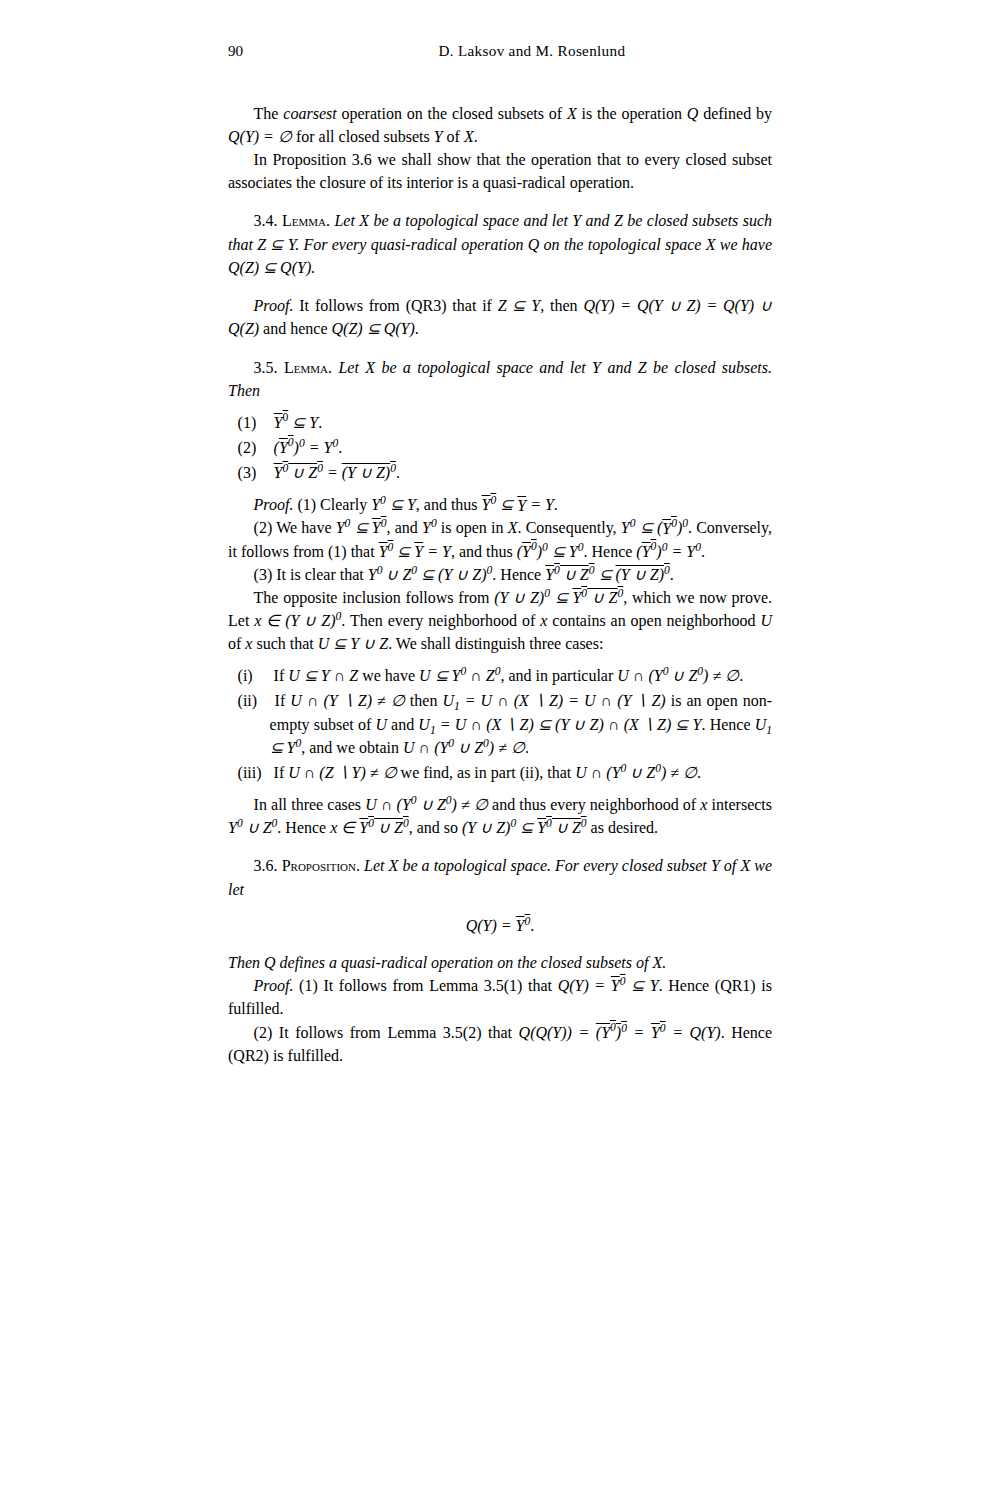90 D. Laksov and M. Rosenlund
The coarsest operation on the closed subsets of X is the operation Q defined by Q(Y) = ∅ for all closed subsets Y of X.
In Proposition 3.6 we shall show that the operation that to every closed subset associates the closure of its interior is a quasi-radical operation.
3.4. Lemma. Let X be a topological space and let Y and Z be closed subsets such that Z ⊆ Y. For every quasi-radical operation Q on the topological space X we have Q(Z) ⊆ Q(Y).
Proof. It follows from (QR3) that if Z ⊆ Y, then Q(Y) = Q(Y ∪ Z) = Q(Y) ∪ Q(Z) and hence Q(Z) ⊆ Q(Y).
3.5. Lemma. Let X be a topological space and let Y and Z be closed subsets. Then
(1) Y0 ⊆ Y.
(2) (Y0)0 = Y0.
(3) Y0 ∪ Z0 = (Y ∪ Z)0.
Proof. (1) Clearly Y0 ⊆ Y, and thus Y0 ⊆ Y = Y.
(2) We have Y0 ⊆ Y0, and Y0 is open in X. Consequently, Y0 ⊆ (Y0)0. Conversely, it follows from (1) that Y0 ⊆ Y = Y, and thus (Y0)0 ⊆ Y0. Hence (Y0)0 = Y0.
(3) It is clear that Y0 ∪ Z0 ⊆ (Y ∪ Z)0. Hence Y0 ∪ Z0 ⊆ (Y ∪ Z)0.
The opposite inclusion follows from (Y ∪ Z)0 ⊆ Y0 ∪ Z0, which we now prove. Let x ∈ (Y ∪ Z)0. Then every neighborhood of x contains an open neighborhood U of x such that U ⊆ Y ∪ Z. We shall distinguish three cases:
(i) If U ⊆ Y ∩ Z we have U ⊆ Y0 ∩ Z0, and in particular U ∩ (Y0 ∪ Z0) ≠ ∅.
(ii) If U ∩ (Y ∖ Z) ≠ ∅ then U1 = U ∩ (X ∖ Z) = U ∩ (Y ∖ Z) is an open non-empty subset of U and U1 = U ∩ (X ∖ Z) ⊆ (Y ∪ Z) ∩ (X ∖ Z) ⊆ Y. Hence U1 ⊆ Y0, and we obtain U ∩ (Y0 ∪ Z0) ≠ ∅.
(iii) If U ∩ (Z ∖ Y) ≠ ∅ we find, as in part (ii), that U ∩ (Y0 ∪ Z0) ≠ ∅.
In all three cases U ∩ (Y0 ∪ Z0) ≠ ∅ and thus every neighborhood of x intersects Y0 ∪ Z0. Hence x ∈ Y0 ∪ Z0, and so (Y ∪ Z)0 ⊆ Y0 ∪ Z0 as desired.
3.6. Proposition. Let X be a topological space. For every closed subset Y of X we let
Q(Y) = Y0.
Then Q defines a quasi-radical operation on the closed subsets of X.
Proof. (1) It follows from Lemma 3.5(1) that Q(Y) = Y0 ⊆ Y. Hence (QR1) is fulfilled.
(2) It follows from Lemma 3.5(2) that Q(Q(Y)) = (Y0)0 = Y0 = Q(Y). Hence (QR2) is fulfilled.